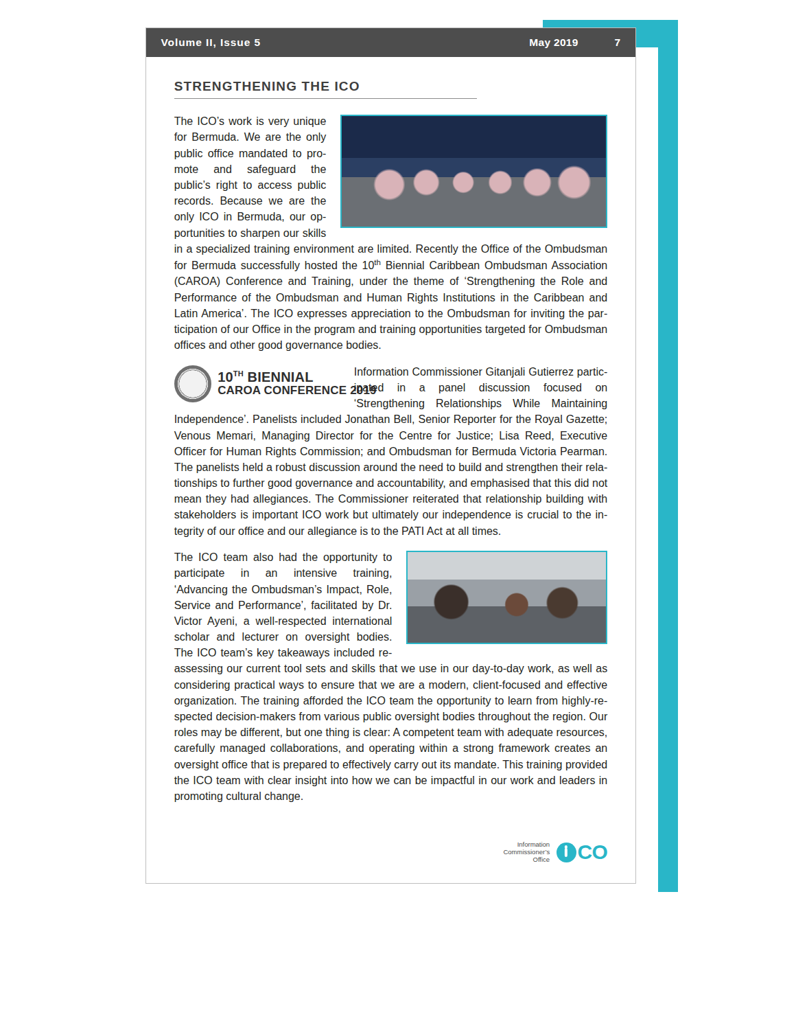Volume II, Issue 5
May 2019 7
Strengthening the ICO
The ICO’s work is very unique for Bermuda. We are the only public office mandated to promote and safeguard the public’s right to access public records. Because we are the only ICO in Bermuda, our opportunities to sharpen our skills in a specialized training environment are limited. Recently the Office of the Ombudsman for Bermuda successfully hosted the 10th Biennial Caribbean Ombudsman Association (CAROA) Conference and Training, under the theme of ‘Strengthening the Role and Performance of the Ombudsman and Human Rights Institutions in the Caribbean and Latin America’. The ICO expresses appreciation to the Ombudsman for inviting the participation of our Office in the program and training opportunities targeted for Ombudsman offices and other good governance bodies.
10TH BIENNIAL
CAROA CONFERENCE 2019
Information Commissioner Gitanjali Gutierrez participated in a panel discussion focused on ‘Strengthening Relationships While Maintaining Independence’. Panelists included Jonathan Bell, Senior Reporter for the Royal Gazette; Venous Memari, Managing Director for the Centre for Justice; Lisa Reed, Executive Officer for Human Rights Commission; and Ombudsman for Bermuda Victoria Pearman. The panelists held a robust discussion around the need to build and strengthen their relationships to further good governance and accountability, and emphasised that this did not mean they had allegiances. The Commissioner reiterated that relationship building with stakeholders is important ICO work but ultimately our independence is crucial to the integrity of our office and our allegiance is to the PATI Act at all times.
The ICO team also had the opportunity to participate in an intensive training, ‘Advancing the Ombudsman’s Impact, Role, Service and Performance’, facilitated by Dr. Victor Ayeni, a well-respected international scholar and lecturer on oversight bodies. The ICO team’s key takeaways included reassessing our current tool sets and skills that we use in our day-to-day work, as well as considering practical ways to ensure that we are a modern, client-focused and effective organization. The training afforded the ICO team the opportunity to learn from highly-respected decision-makers from various public oversight bodies throughout the region. Our roles may be different, but one thing is clear: A competent team with adequate resources, carefully managed collaborations, and operating within a strong framework creates an oversight office that is prepared to effectively carry out its mandate. This training provided the ICO team with clear insight into how we can be impactful in our work and leaders in promoting cultural change.
Information
Commissioner’s
Office
CO